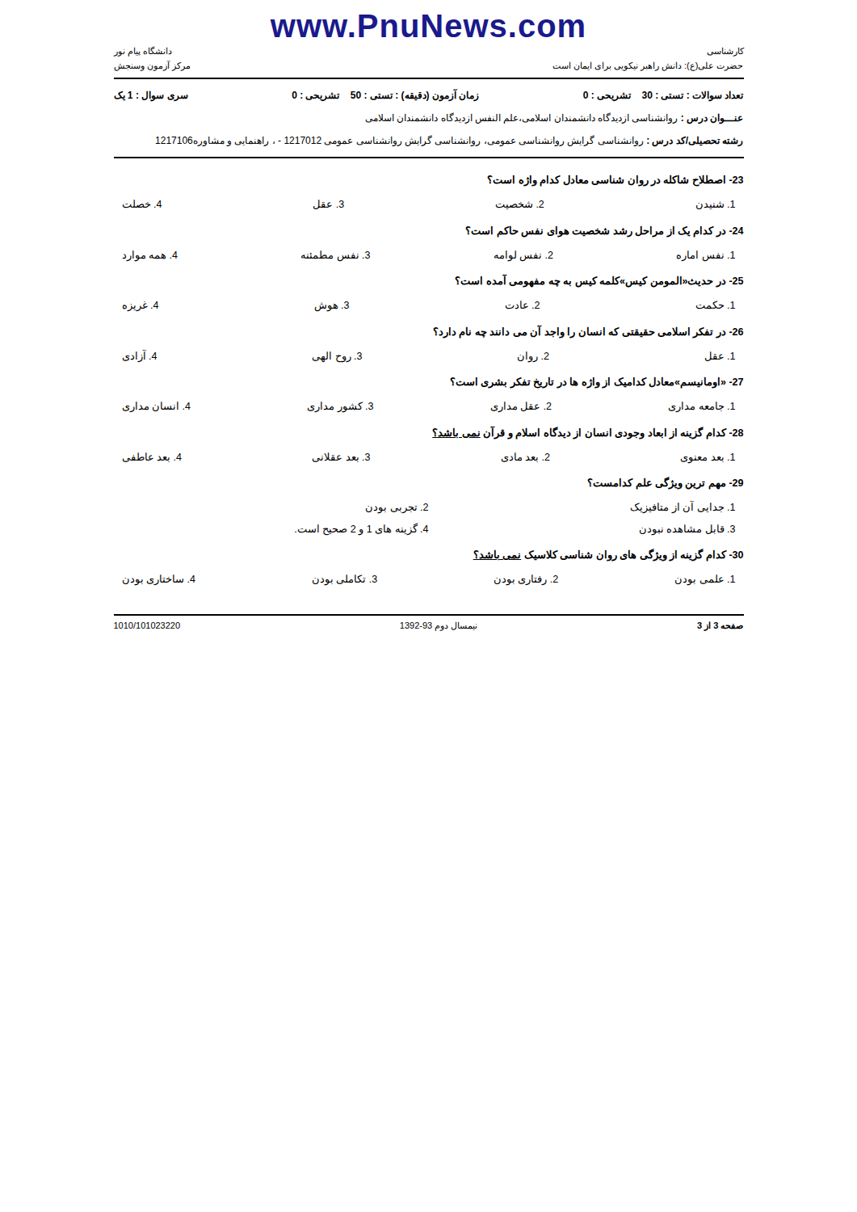www.PnuNews.com
کارشناسی
حضرت علی(ع): دانش راهبر نیکویی برای ایمان است
دانشگاه پیام نور
مرکز آزمون وسنجش
تعداد سوالات : تستی : 30 تشریحی : 0 زمان آزمون (دقیقه) : تستی : 50 تشریحی : 0 سری سوال : 1 یک
عنـــوان درس : روانشناسی ازدیدگاه دانشمندان اسلامی،علم النفس ازدیدگاه دانشمندان اسلامی
رشته تحصیلی/کد درس : روانشناسی گرایش روانشناسی عمومی، روانشناسی گرایش روانشناسی عمومی 1217012 - ، راهنمایی و مشاوره1217106
23- اصطلاح شاکله در روان شناسی معادل کدام واژه است؟
1. شنیدن 2. شخصیت 3. عقل 4. خصلت
24- در کدام یک از مراحل رشد شخصیت هوای نفس حاکم است؟
1. نفس اماره 2. نفس لوامه 3. نفس مطمئنه 4. همه موارد
25- در حدیث«المومن کیس»کلمه کیس به چه مفهومی آمده است؟
1. حکمت 2. عادت 3. هوش 4. غریزه
26- در تفکر اسلامی حقیقتی که انسان را واجد آن می دانند چه نام دارد؟
1. عقل 2. روان 3. روح الهی 4. آزادی
27- «اومانیسم»معادل کدامیک از واژه ها در تاریخ تفکر بشری است؟
1. جامعه مداری 2. عقل مداری 3. کشور مداری 4. انسان مداری
28- کدام گزینه از ابعاد وجودی انسان از دیدگاه اسلام و قرآن نمی باشد؟
1. بعد معنوی 2. بعد مادی 3. بعد عقلانی 4. بعد عاطفی
29- مهم ترین ویژگی علم کدامست؟
1. جدایی آن از متافیزیک 2. تجربی بودن
3. قابل مشاهده نبودن 4. گزینه های 1 و 2 صحیح است.
30- کدام گزینه از ویژگی های روان شناسی کلاسیک نمی باشد؟
1. علمی بودن 2. رفتاری بودن 3. تکاملی بودن 4. ساختاری بودن
صفحه 3 از 3 نیمسال دوم 93-1392 1010/101023220